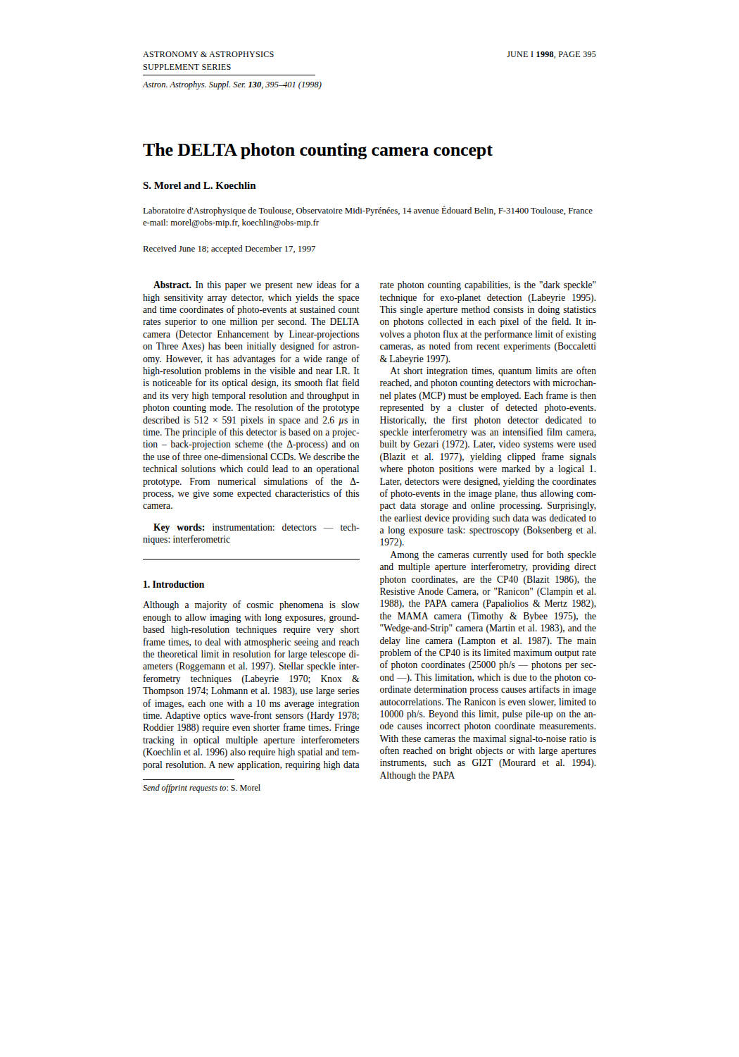Astronomy & Astrophysics
Supplement Series
June I 1998, page 395
Astron. Astrophys. Suppl. Ser. 130, 395–401 (1998)
The DELTA photon counting camera concept
S. Morel and L. Koechlin
Laboratoire d'Astrophysique de Toulouse, Observatoire Midi-Pyrénées, 14 avenue Édouard Belin, F-31400 Toulouse, France
e-mail: morel@obs-mip.fr, koechlin@obs-mip.fr
Received June 18; accepted December 17, 1997
Abstract. In this paper we present new ideas for a high sensitivity array detector, which yields the space and time coordinates of photo-events at sustained count rates superior to one million per second. The DELTA camera (Detector Enhancement by Linear-projections on Three Axes) has been initially designed for astronomy. However, it has advantages for a wide range of high-resolution problems in the visible and near I.R. It is noticeable for its optical design, its smooth flat field and its very high temporal resolution and throughput in photon counting mode. The resolution of the prototype described is 512 × 591 pixels in space and 2.6 µs in time. The principle of this detector is based on a projection – back-projection scheme (the Δ-process) and on the use of three one-dimensional CCDs. We describe the technical solutions which could lead to an operational prototype. From numerical simulations of the Δ-process, we give some expected characteristics of this camera.
Key words: instrumentation: detectors — techniques: interferometric
1. Introduction
Although a majority of cosmic phenomena is slow enough to allow imaging with long exposures, ground-based high-resolution techniques require very short frame times, to deal with atmospheric seeing and reach the theoretical limit in resolution for large telescope diameters (Roggemann et al. 1997). Stellar speckle interferometry techniques (Labeyrie 1970; Knox & Thompson 1974; Lohmann et al. 1983), use large series of images, each one with a 10 ms average integration time. Adaptive optics wave-front sensors (Hardy 1978; Roddier 1988) require even shorter frame times. Fringe tracking in optical multiple aperture interferometers (Koechlin et al. 1996) also require high spatial and temporal resolution. A new application, requiring high data rate photon counting capabilities, is the "dark speckle" technique for exo-planet detection (Labeyrie 1995). This single aperture method consists in doing statistics on photons collected in each pixel of the field. It involves a photon flux at the performance limit of existing cameras, as noted from recent experiments (Boccaletti & Labeyrie 1997).
At short integration times, quantum limits are often reached, and photon counting detectors with microchannel plates (MCP) must be employed. Each frame is then represented by a cluster of detected photo-events. Historically, the first photon detector dedicated to speckle interferometry was an intensified film camera, built by Gezari (1972). Later, video systems were used (Blazit et al. 1977), yielding clipped frame signals where photon positions were marked by a logical 1. Later, detectors were designed, yielding the coordinates of photo-events in the image plane, thus allowing compact data storage and online processing. Surprisingly, the earliest device providing such data was dedicated to a long exposure task: spectroscopy (Boksenberg et al. 1972).
Among the cameras currently used for both speckle and multiple aperture interferometry, providing direct photon coordinates, are the CP40 (Blazit 1986), the Resistive Anode Camera, or "Ranicon" (Clampin et al. 1988), the PAPA camera (Papaliolios & Mertz 1982), the MAMA camera (Timothy & Bybee 1975), the "Wedge-and-Strip" camera (Martin et al. 1983), and the delay line camera (Lampton et al. 1987). The main problem of the CP40 is its limited maximum output rate of photon coordinates (25000 ph/s — photons per second —). This limitation, which is due to the photon coordinate determination process causes artifacts in image autocorrelations. The Ranicon is even slower, limited to 10000 ph/s. Beyond this limit, pulse pile-up on the anode causes incorrect photon coordinate measurements. With these cameras the maximal signal-to-noise ratio is often reached on bright objects or with large apertures instruments, such as GI2T (Mourard et al. 1994). Although the PAPA
Send offprint requests to: S. Morel